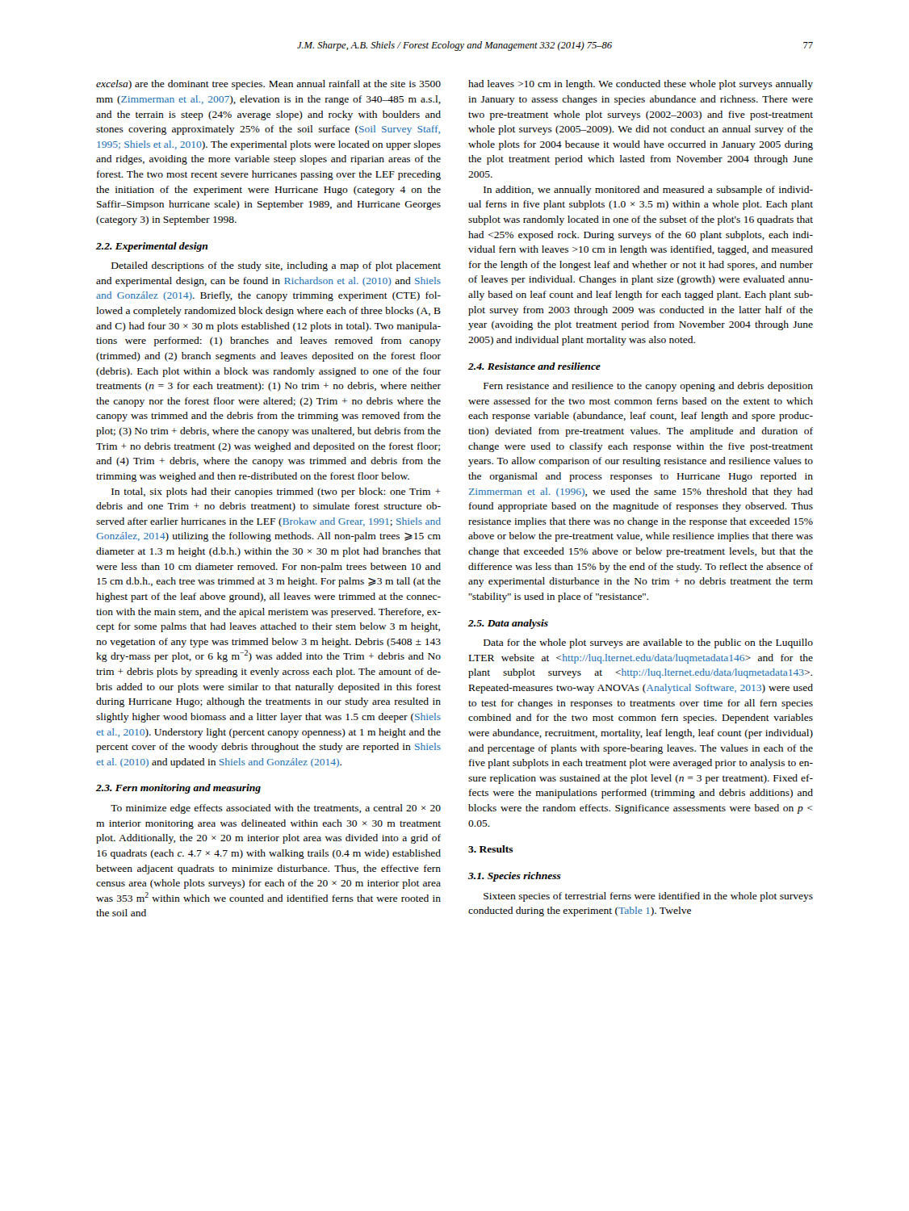J.M. Sharpe, A.B. Shiels / Forest Ecology and Management 332 (2014) 75–86
77
excelsa) are the dominant tree species. Mean annual rainfall at the site is 3500 mm (Zimmerman et al., 2007), elevation is in the range of 340–485 m a.s.l, and the terrain is steep (24% average slope) and rocky with boulders and stones covering approximately 25% of the soil surface (Soil Survey Staff, 1995; Shiels et al., 2010). The experimental plots were located on upper slopes and ridges, avoiding the more variable steep slopes and riparian areas of the forest. The two most recent severe hurricanes passing over the LEF preceding the initiation of the experiment were Hurricane Hugo (category 4 on the Saffir–Simpson hurricane scale) in September 1989, and Hurricane Georges (category 3) in September 1998.
2.2. Experimental design
Detailed descriptions of the study site, including a map of plot placement and experimental design, can be found in Richardson et al. (2010) and Shiels and González (2014). Briefly, the canopy trimming experiment (CTE) followed a completely randomized block design where each of three blocks (A, B and C) had four 30 × 30 m plots established (12 plots in total). Two manipulations were performed: (1) branches and leaves removed from canopy (trimmed) and (2) branch segments and leaves deposited on the forest floor (debris). Each plot within a block was randomly assigned to one of the four treatments (n = 3 for each treatment): (1) No trim + no debris, where neither the canopy nor the forest floor were altered; (2) Trim + no debris where the canopy was trimmed and the debris from the trimming was removed from the plot; (3) No trim + debris, where the canopy was unaltered, but debris from the Trim + no debris treatment (2) was weighed and deposited on the forest floor; and (4) Trim + debris, where the canopy was trimmed and debris from the trimming was weighed and then re-distributed on the forest floor below.
In total, six plots had their canopies trimmed (two per block: one Trim + debris and one Trim + no debris treatment) to simulate forest structure observed after earlier hurricanes in the LEF (Brokaw and Grear, 1991; Shiels and González, 2014) utilizing the following methods. All non-palm trees ⩾15 cm diameter at 1.3 m height (d.b.h.) within the 30 × 30 m plot had branches that were less than 10 cm diameter removed. For non-palm trees between 10 and 15 cm d.b.h., each tree was trimmed at 3 m height. For palms ⩾3 m tall (at the highest part of the leaf above ground), all leaves were trimmed at the connection with the main stem, and the apical meristem was preserved. Therefore, except for some palms that had leaves attached to their stem below 3 m height, no vegetation of any type was trimmed below 3 m height. Debris (5408 ± 143 kg dry-mass per plot, or 6 kg m−2) was added into the Trim + debris and No trim + debris plots by spreading it evenly across each plot. The amount of debris added to our plots were similar to that naturally deposited in this forest during Hurricane Hugo; although the treatments in our study area resulted in slightly higher wood biomass and a litter layer that was 1.5 cm deeper (Shiels et al., 2010). Understory light (percent canopy openness) at 1 m height and the percent cover of the woody debris throughout the study are reported in Shiels et al. (2010) and updated in Shiels and González (2014).
2.3. Fern monitoring and measuring
To minimize edge effects associated with the treatments, a central 20 × 20 m interior monitoring area was delineated within each 30 × 30 m treatment plot. Additionally, the 20 × 20 m interior plot area was divided into a grid of 16 quadrats (each c. 4.7 × 4.7 m) with walking trails (0.4 m wide) established between adjacent quadrats to minimize disturbance. Thus, the effective fern census area (whole plots surveys) for each of the 20 × 20 m interior plot area was 353 m2 within which we counted and identified ferns that were rooted in the soil and
had leaves >10 cm in length. We conducted these whole plot surveys annually in January to assess changes in species abundance and richness. There were two pre-treatment whole plot surveys (2002–2003) and five post-treatment whole plot surveys (2005–2009). We did not conduct an annual survey of the whole plots for 2004 because it would have occurred in January 2005 during the plot treatment period which lasted from November 2004 through June 2005.
In addition, we annually monitored and measured a subsample of individual ferns in five plant subplots (1.0 × 3.5 m) within a whole plot. Each plant subplot was randomly located in one of the subset of the plot's 16 quadrats that had <25% exposed rock. During surveys of the 60 plant subplots, each individual fern with leaves >10 cm in length was identified, tagged, and measured for the length of the longest leaf and whether or not it had spores, and number of leaves per individual. Changes in plant size (growth) were evaluated annually based on leaf count and leaf length for each tagged plant. Each plant subplot survey from 2003 through 2009 was conducted in the latter half of the year (avoiding the plot treatment period from November 2004 through June 2005) and individual plant mortality was also noted.
2.4. Resistance and resilience
Fern resistance and resilience to the canopy opening and debris deposition were assessed for the two most common ferns based on the extent to which each response variable (abundance, leaf count, leaf length and spore production) deviated from pre-treatment values. The amplitude and duration of change were used to classify each response within the five post-treatment years. To allow comparison of our resulting resistance and resilience values to the organismal and process responses to Hurricane Hugo reported in Zimmerman et al. (1996), we used the same 15% threshold that they had found appropriate based on the magnitude of responses they observed. Thus resistance implies that there was no change in the response that exceeded 15% above or below the pre-treatment value, while resilience implies that there was change that exceeded 15% above or below pre-treatment levels, but that the difference was less than 15% by the end of the study. To reflect the absence of any experimental disturbance in the No trim + no debris treatment the term ''stability'' is used in place of ''resistance''.
2.5. Data analysis
Data for the whole plot surveys are available to the public on the Luquillo LTER website at <http://luq.lternet.edu/data/luqmetadata146> and for the plant subplot surveys at <http://luq.lternet.edu/data/luqmetadata143>. Repeated-measures two-way ANOVAs (Analytical Software, 2013) were used to test for changes in responses to treatments over time for all fern species combined and for the two most common fern species. Dependent variables were abundance, recruitment, mortality, leaf length, leaf count (per individual) and percentage of plants with spore-bearing leaves. The values in each of the five plant subplots in each treatment plot were averaged prior to analysis to ensure replication was sustained at the plot level (n = 3 per treatment). Fixed effects were the manipulations performed (trimming and debris additions) and blocks were the random effects. Significance assessments were based on p < 0.05.
3. Results
3.1. Species richness
Sixteen species of terrestrial ferns were identified in the whole plot surveys conducted during the experiment (Table 1). Twelve